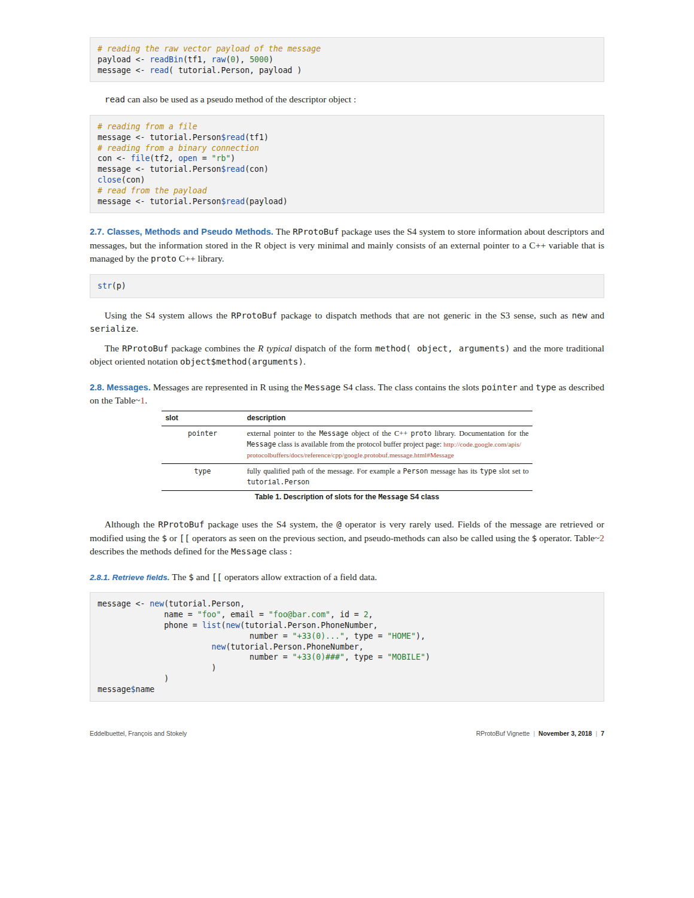# reading the raw vector payload of the message
payload <- readBin(tf1, raw(0), 5000)
message <- read( tutorial.Person, payload )
read can also be used as a pseudo method of the descriptor object :
# reading from a file
message <- tutorial.Person$read(tf1)
# reading from a binary connection
con <- file(tf2, open = "rb")
message <- tutorial.Person$read(con)
close(con)
# read from the payload
message <- tutorial.Person$read(payload)
2.7. Classes, Methods and Pseudo Methods.
The RProtoBuf package uses the S4 system to store information about descriptors and messages, but the information stored in the R object is very minimal and mainly consists of an external pointer to a C++ variable that is managed by the proto C++ library.
str(p)
Using the S4 system allows the RProtoBuf package to dispatch methods that are not generic in the S3 sense, such as new and serialize.
The RProtoBuf package combines the R typical dispatch of the form method( object, arguments) and the more traditional object oriented notation object$method(arguments).
2.8. Messages.
Messages are represented in R using the Message S4 class. The class contains the slots pointer and type as described on the Table~1.
| slot | description |
| --- | --- |
| pointer | external pointer to the Message object of the C++ proto library. Documentation for the Message class is available from the protocol buffer project page: http://code.google.com/apis/ protocolbuffers/docs/reference/cpp/google.protobuf.message.html#Message |
| type | fully qualified path of the message. For example a Person message has its type slot set to tutorial.Person |
Table 1. Description of slots for the Message S4 class
Although the RProtoBuf package uses the S4 system, the @ operator is very rarely used. Fields of the message are retrieved or modified using the $ or [[ operators as seen on the previous section, and pseudo-methods can also be called using the $ operator. Table~2 describes the methods defined for the Message class :
2.8.1. Retrieve fields.
The $ and [[ operators allow extraction of a field data.
message <- new(tutorial.Person,
              name = "foo", email = "foo@bar.com", id = 2,
              phone = list(new(tutorial.Person.PhoneNumber,
                                number = "+33(0)...", type = "HOME"),
                        new(tutorial.Person.PhoneNumber,
                                number = "+33(0)###", type = "MOBILE")
                        )
              )
message$name
Eddelbuettel, François and Stokely
RProtoBuf Vignette|November 3, 2018|7